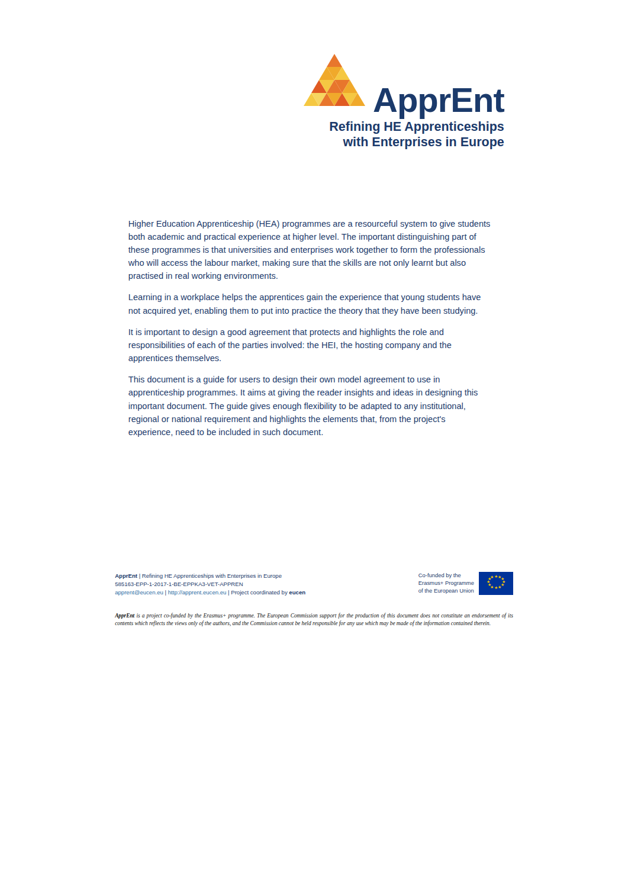Appr Ent
Refining HE Apprenticeships
with Enterprises in Europe
Higher Education Apprenticeship (HEA) programmes are a resourceful system to give students both academic and practical experience at higher level. The important distinguishing part of these programmes is that universities and enterprises work together to form the professionals who will access the labour market, making sure that the skills are not only learnt but also practised in real working environments.
Learning in a workplace helps the apprentices gain the experience that young students have not acquired yet, enabling them to put into practice the theory that they have been studying.
It is important to design a good agreement that protects and highlights the role and responsibilities of each of the parties involved: the HEI, the hosting company and the apprentices themselves.
This document is a guide for users to design their own model agreement to use in apprenticeship programmes. It aims at giving the reader insights and ideas in designing this important document. The guide gives enough flexibility to be adapted to any institutional, regional or national requirement and highlights the elements that, from the project's experience, need to be included in such document.
ApprEnt | Refining HE Apprenticeships with Enterprises in Europe
585163-EPP-1-2017-1-BE-EPPKA3-VET-APPREN
apprent@eucen.eu | http://apprent.eucen.eu | Project coordinated by eucen
Co-funded by the
Erasmus+ Programme
of the European Union
★ ★ ★ ★ ★ ★ ★ ★ ★ ★ ★ ★
ApprEnt is a project co-funded by the Erasmus+ programme. The European Commission support for the production of this document does not constitute an endorsement of its contents which reflects the views only of the authors, and the Commission cannot be held responsible for any use which may be made of the information contained therein.